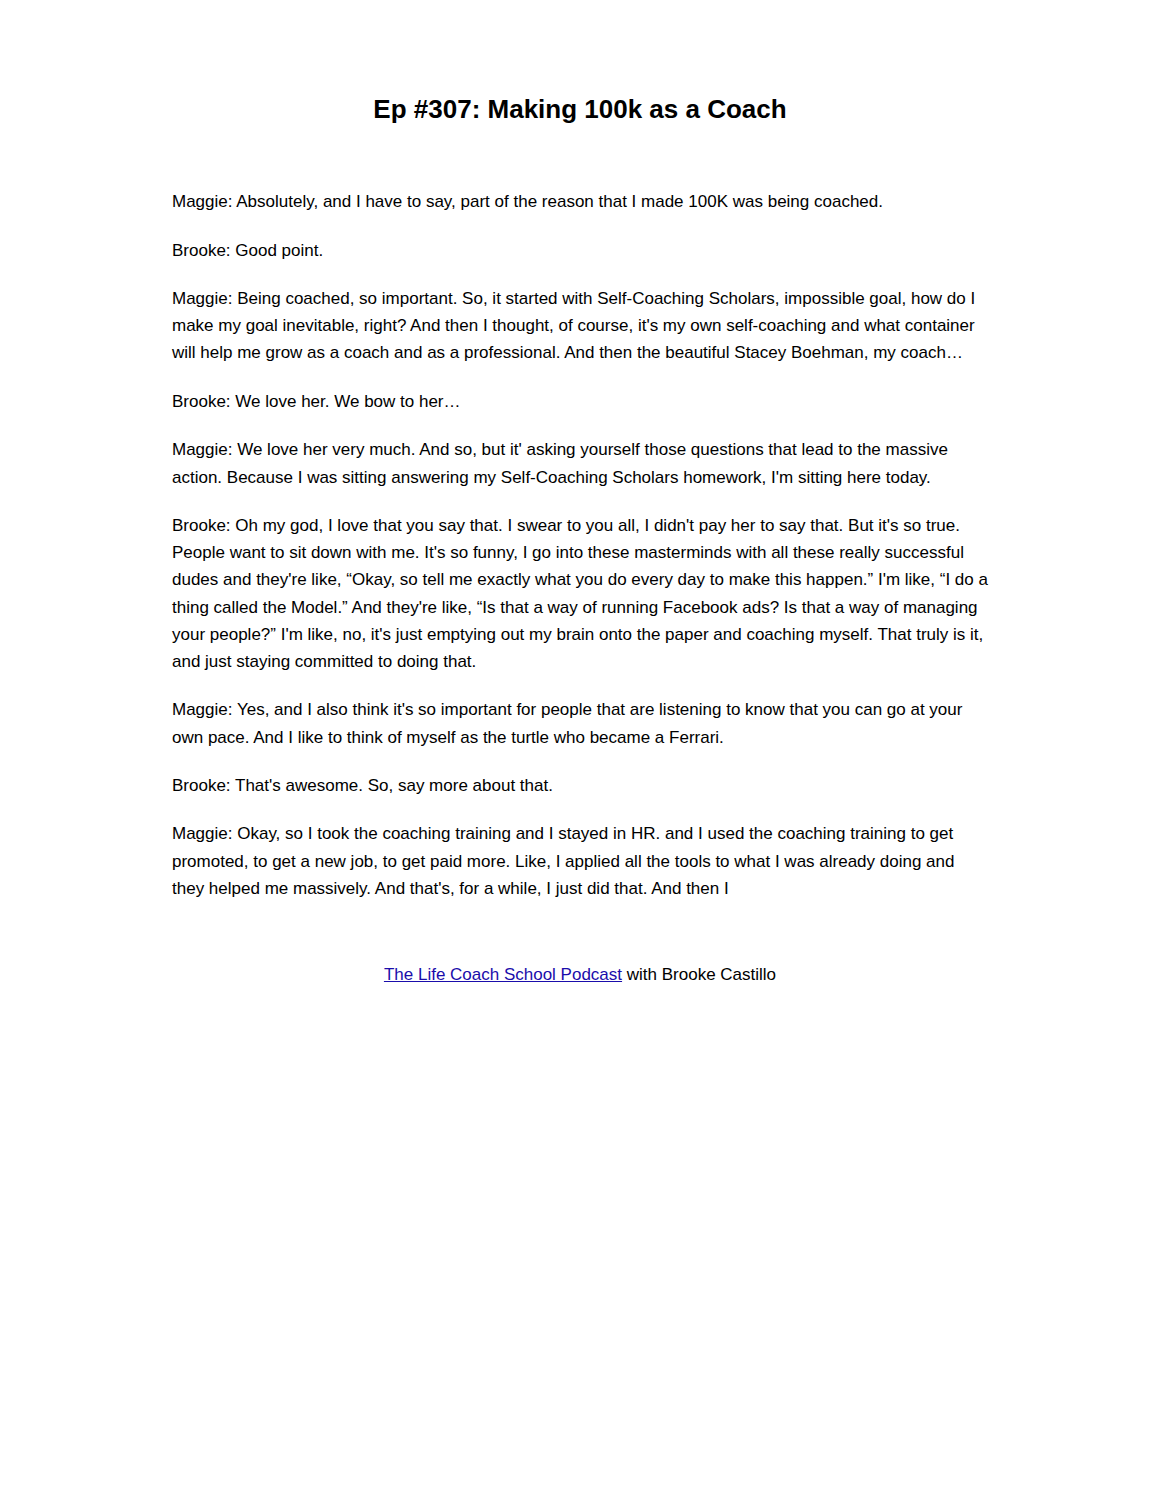Ep #307: Making 100k as a Coach
Maggie: Absolutely, and I have to say, part of the reason that I made 100K was being coached.
Brooke: Good point.
Maggie: Being coached, so important. So, it started with Self-Coaching Scholars, impossible goal, how do I make my goal inevitable, right? And then I thought, of course, it's my own self-coaching and what container will help me grow as a coach and as a professional. And then the beautiful Stacey Boehman, my coach…
Brooke: We love her. We bow to her…
Maggie: We love her very much. And so, but it' asking yourself those questions that lead to the massive action. Because I was sitting answering my Self-Coaching Scholars homework, I'm sitting here today.
Brooke: Oh my god, I love that you say that. I swear to you all, I didn't pay her to say that. But it's so true. People want to sit down with me. It's so funny, I go into these masterminds with all these really successful dudes and they're like, “Okay, so tell me exactly what you do every day to make this happen.” I'm like, “I do a thing called the Model.” And they're like, “Is that a way of running Facebook ads? Is that a way of managing your people?” I'm like, no, it's just emptying out my brain onto the paper and coaching myself. That truly is it, and just staying committed to doing that.
Maggie: Yes, and I also think it's so important for people that are listening to know that you can go at your own pace. And I like to think of myself as the turtle who became a Ferrari.
Brooke: That's awesome. So, say more about that.
Maggie: Okay, so I took the coaching training and I stayed in HR. and I used the coaching training to get promoted, to get a new job, to get paid more. Like, I applied all the tools to what I was already doing and they helped me massively. And that's, for a while, I just did that. And then I
The Life Coach School Podcast with Brooke Castillo